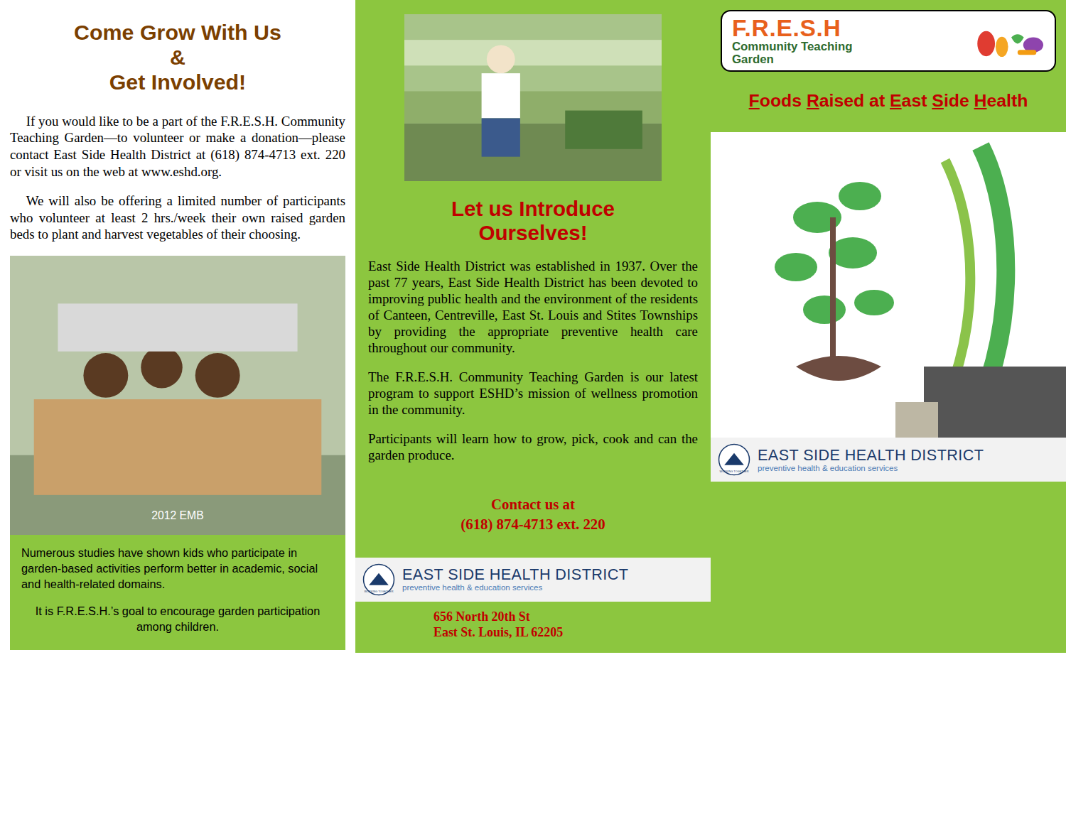Come Grow With Us
&
Get Involved!
If you would like to be a part of the F.R.E.S.H. Community Teaching Garden—to volunteer or make a donation—please contact East Side Health District at (618) 874-4713 ext. 220 or visit us on the web at www.eshd.org.
We will also be offering a limited number of participants who volunteer at least 2 hrs./week their own raised garden beds to plant and harvest vegetables of their choosing.
Numerous studies have shown kids who participate in garden-based activities perform better in academic, social and health-related domains.
It is F.R.E.S.H.’s goal to encourage garden participation among children.
Let us Introduce
Ourselves!
East Side Health District was established in 1937. Over the past 77 years, East Side Health District has been devoted to improving public health and the environment of the residents of Canteen, Centreville, East St. Louis and Stites Townships by providing the appropriate preventive health care throughout our community.
The F.R.E.S.H. Community Teaching Garden is our latest program to support ESHD’s mission of wellness promotion in the community.
Participants will learn how to grow, pick, cook and can the garden produce.
Contact us at
(618) 874-4713 ext. 220
EAST SIDE HEALTH DISTRICT
preventive health & education services
656 North 20th St
East St. Louis, IL 62205
F.R.E.S.H
Community Teaching
Garden
Foods Raised at East Side Health
EAST SIDE HEALTH DISTRICT
preventive health & education services